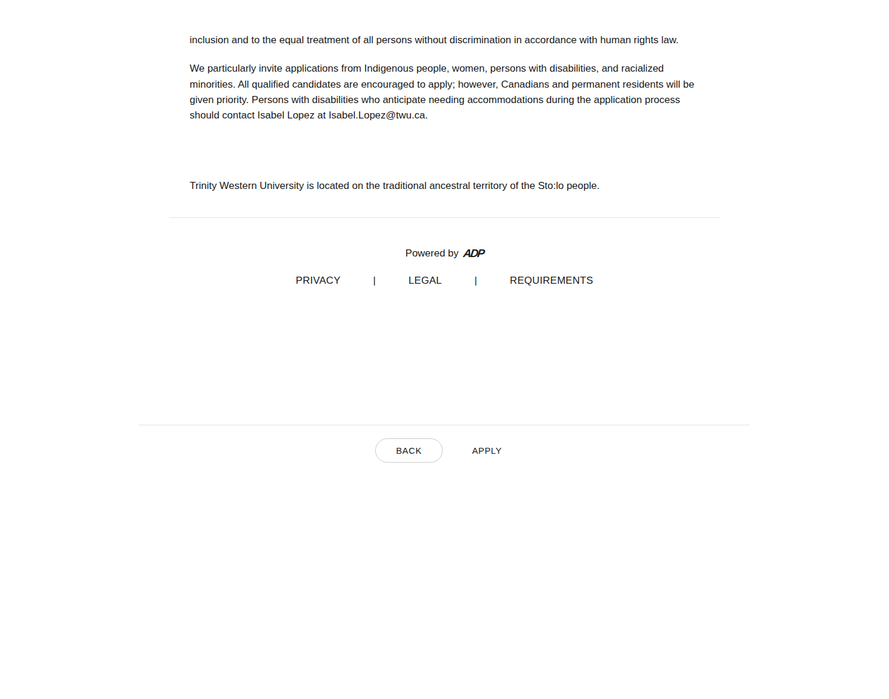inclusion and to the equal treatment of all persons without discrimination in accordance with human rights law.
We particularly invite applications from Indigenous people, women, persons with disabilities, and racialized minorities. All qualified candidates are encouraged to apply; however, Canadians and permanent residents will be given priority. Persons with disabilities who anticipate needing accommodations during the application process should contact Isabel Lopez at Isabel.Lopez@twu.ca.
Trinity Western University is located on the traditional ancestral territory of the Sto:lo people.
Powered by ADP
PRIVACY | LEGAL | REQUIREMENTS
BACK APPLY